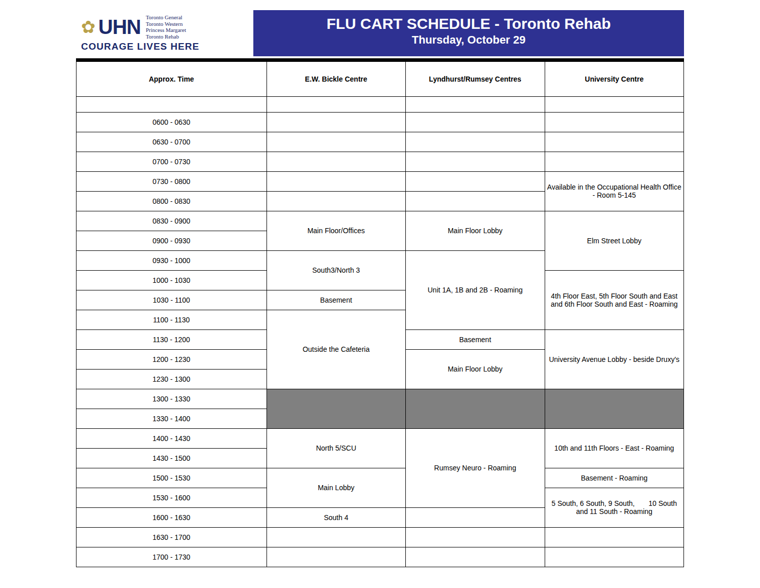✿ UHN Toronto General
Toronto Western
Princess Margaret
Toronto Rehab
COURAGE LIVES HERE
FLU CART SCHEDULE - Toronto Rehab
Thursday, October 29
| Approx. Time | E.W. Bickle Centre | Lyndhurst/Rumsey Centres | University Centre |
| --- | --- | --- | --- |
| 0600 - 0630 | | | |
| 0630 - 0700 | | | |
| 0700 - 0730 | | | |
| 0730 - 0800 | | | Available in the Occupational Health Office - Room 5-145 |
| 0800 - 0830 | | |
| 0830 - 0900 | Main Floor/Offices | Main Floor Lobby | Elm Street Lobby |
| 0900 - 0930 |
| 0930 - 1000 | South3/North 3 | Unit 1A, 1B and 2B - Roaming |
| 1000 - 1030 | 4th Floor East, 5th Floor South and East and 6th Floor South and East - Roaming |
| 1030 - 1100 | Basement |
| 1100 - 1130 | Outside the Cafeteria |
| 1130 - 1200 | Basement | University Avenue Lobby - beside Druxy's |
| 1200 - 1230 | Main Floor Lobby |
| 1230 - 1300 |
| 1300 - 1330 | | | |
| 1330 - 1400 |
| 1400 - 1430 | North 5/SCU | Rumsey Neuro - Roaming | 10th and 11th Floors - East - Roaming |
| 1430 - 1500 |
| 1500 - 1530 | Main Lobby | Basement - Roaming |
| 1530 - 1600 | 5 South, 6 South, 9 South, 10 South and 11 South - Roaming |
| 1600 - 1630 | South 4 | |
| 1630 - 1700 | | | |
| 1700 - 1730 | | | |